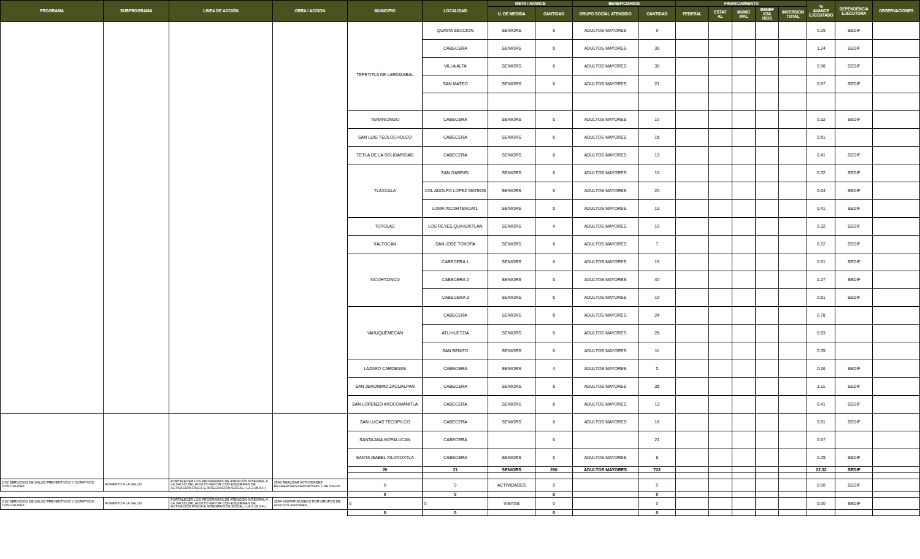| PROGRAMA | SUBPROGRAMA | LINEA DE ACCIÓN | OBRA / ACCION | MUNICIPIO | LOCALIDAD | META / AVANCE | BENEFICIARIOS | FINANCIAMIENTO | % AVANCE EJECUTADO | DEPENDENCIA EJECUTORA | OBSERVACIONES |
| --- | --- | --- | --- | --- | --- | --- | --- | --- | --- | --- | --- |
| U. DE MEDIDA | CANTIDAD | GRUPO SOCIAL ATENDIDO | CANTIDAD | FEDERAL | ESTAT AL | MUNIC IPAL | BENEF ICIA RIOS | INVERSION TOTAL |
| | | | | | QUINTA SECCION | SENIORS | 6 | ADULTOS MAYORES | 9 | | | | | | 0.29 | SEDIF | |
| TEPETITLA DE LARDIZABAL | CABECERA | SENIORS | 6 | ADULTOS MAYORES | 39 | | | | | | 1.24 | SEDIF | |
| VILLA ALTA | SENIORS | 6 | ADULTOS MAYORES | 30 | | | | | | 0.96 | SEDIF | |
| SAN MATEO | SENIORS | 6 | ADULTOS MAYORES | 21 | | | | | | 0.67 | SEDIF | |
| TENANCINGO | CABECERA | SENIORS | 6 | ADULTOS MAYORES | 10 | | | | | | 0.32 | SEDIF | |
| SAN LUIS TEOLOCHOLCO | CABECERA | SENIORS | 6 | ADULTOS MAYORES | 16 | | | | | | 0.51 | | |
| TETLA DE LA SOLIDARIDAD | CABECERA | SENIORS | 6 | ADULTOS MAYORES | 13 | | | | | | 0.41 | SEDIF | |
| TLAXCALA | SAN GABRIEL | SENIORS | 6 | ADULTOS MAYORES | 10 | | | | | | 0.32 | SEDIF | |
| COL ADOLFO LOPEZ MATEOS | SENIORS | 6 | ADULTOS MAYORES | 20 | | | | | | 0.64 | SEDIF | |
| LOMA XICOHTENCATL | SENIORS | 6 | ADULTOS MAYORES | 13 | | | | | | 0.41 | SEDIF | |
| TOTOLAC | LOS REYES QUIHUIXTLAN | SENIORS | 4 | ADULTOS MAYORES | 10 | | | | | | 0.32 | SEDIF | |
| XALTOCAN | SAN JOSE TOXOPA | SENIORS | 6 | ADULTOS MAYORES | 7 | | | | | | 0.22 | SEDIF | |
| XICOHTZINCO | CABECERA 1 | SENIORS | 6 | ADULTOS MAYORES | 19 | | | | | | 0.61 | SEDIF | |
| CABECERA 2 | SENIORS | 6 | ADULTOS MAYORES | 40 | | | | | | 1.27 | SEDIF | |
| CABECERA 3 | SENIORS | 6 | ADULTOS MAYORES | 19 | | | | | | 0.61 | SEDIF | |
| YAHUQUEMECAN | CABECERA | SENIORS | 6 | ADULTOS MAYORES | 24 | | | | | | 0.76 | | |
| ATLIHUETZIA | SENIORS | 6 | ADULTOS MAYORES | 26 | | | | | | 0.83 | | |
| SAN BENITO | SENIORS | 6 | ADULTOS MAYORES | 11 | | | | | | 0.35 | | |
| LAZARO CARDENAS | CABECERA | SENIORS | 4 | ADULTOS MAYORES | 5 | | | | | | 0.16 | SEDIF | |
| SAN JERONIMO ZACUALPAN | CABECERA | SENIORS | 6 | ADULTOS MAYORES | 35 | | | | | | 1.11 | SEDIF | |
| SAN LORENZO AXOCOMANITLA | CABECERA | SENIORS | 6 | ADULTOS MAYORES | 13 | | | | | | 0.41 | SEDIF | |
| | | | | SAN LUCAS TECOPILCO | CABECERA | SENIORS | 6 | ADULTOS MAYORES | 16 | | | | | | 0.51 | SEDIF | |
| SANTA ANA NOPALUCAN | CABECERA | | 6 | | 21 | | | | | | 0.67 | | |
| SANTA ISABEL XILOXOXTLA | CABECERA | SENIORS | 6 | ADULTOS MAYORES | 8 | | | | | | 0.25 | SEDIF | |
| 20 | 21 | SENIORS | 200 | ADULTOS MAYORES | 723 | | | | | | 22.32 | SEDIF | |
| 2-02 SERVICIOS DE SALUD PREVENTIVOS Y CURATIVOS CON CALIDEZ | FOMENTO A LA SALUD | FORTALECER LOS PROGRAMAS DE ATENCIÓN INTEGRAL A LA SALUD DEL ADULTO MAYOR CON ESQUEMAS DE ACTIVACIÓN FÍSICA E INTEGRACIÓN SOCIAL ( LA 2.18.3.4 ) | 18A6 REALIZAR ACTIVIDADES RECREATIVAS DEPORTIVAS Y DE SALUD | 0 | 0 | ACTIVIDADES | 0 | | 0 | | | | | | 0.00 | SEDIF | |
| | | | | 0 | 0 | | 0 | | 0 | | | | | | | | |
| 2-02 SERVICIOS DE SALUD PREVENTIVOS Y CURATIVOS CON CALIDEZ | FOMENTO A LA SALUD | FORTALECER LOS PROGRAMAS DE ATENCIÓN INTEGRAL A LA SALUD DEL ADULTO MAYOR CON ESQUEMAS DE ACTIVACIÓN FÍSICA E INTEGRACIÓN SOCIAL ( LA 2.18.3.4 ) | 18A4 VISITAR MUSEOS POR GRUPOS DE ADULTOS MAYORES. | 0 | 0 | VISITAS | 0 | | 0 | | | | | | 0.00 | SEDIF | |
| | | | | 0 | 0 | | 0 | | 0 | | | | | | | | |